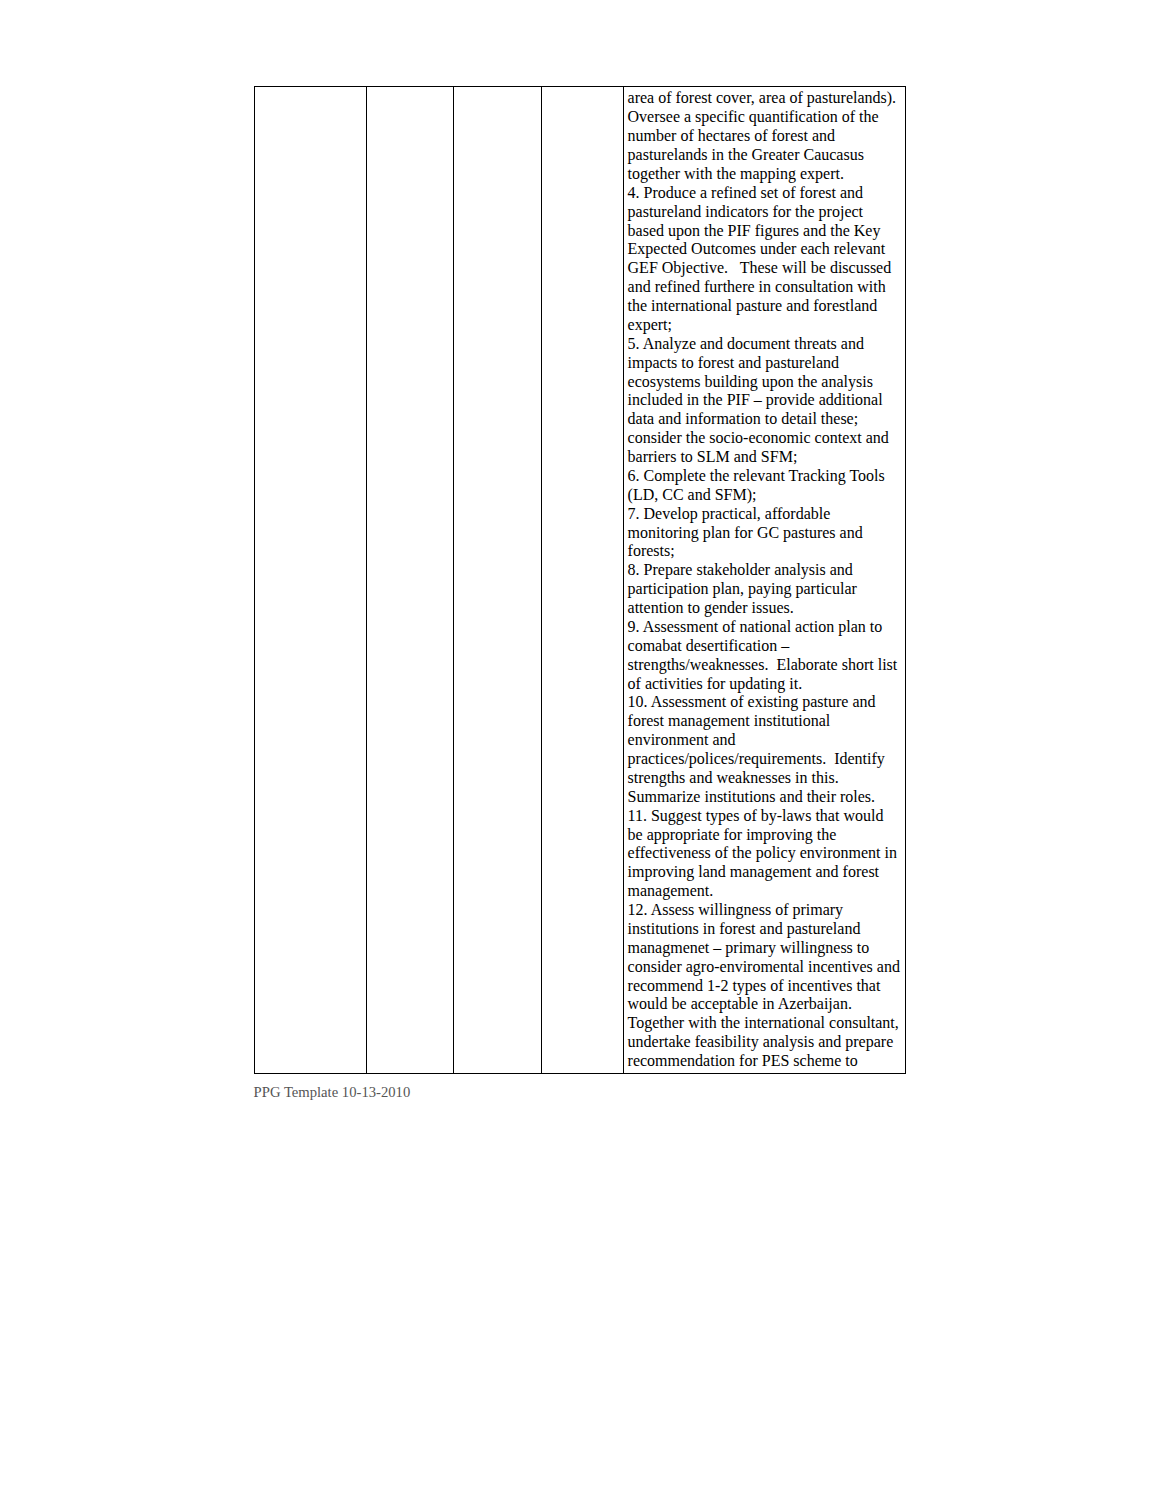| | | | | area of forest cover, area of pasturelands). Oversee a specific quantification of the number of hectares of forest and pasturelands in the Greater Caucasus together with the mapping expert. 4. Produce a refined set of forest and pastureland indicators for the project based upon the PIF figures and the Key Expected Outcomes under each relevant GEF Objective. These will be discussed and refined furthere in consultation with the international pasture and forestland expert; 5. Analyze and document threats and impacts to forest and pastureland ecosystems building upon the analysis included in the PIF – provide additional data and information to detail these; consider the socio-economic context and barriers to SLM and SFM; 6. Complete the relevant Tracking Tools (LD, CC and SFM); 7. Develop practical, affordable monitoring plan for GC pastures and forests; 8. Prepare stakeholder analysis and participation plan, paying particular attention to gender issues. 9. Assessment of national action plan to comabat desertification – strengths/weaknesses. Elaborate short list of activities for updating it. 10. Assessment of existing pasture and forest management institutional environment and practices/polices/requirements. Identify strengths and weaknesses in this. Summarize institutions and their roles. 11. Suggest types of by-laws that would be appropriate for improving the effectiveness of the policy environment in improving land management and forest management. 12. Assess willingness of primary institutions in forest and pastureland managmenet – primary willingness to consider agro-enviromental incentives and recommend 1-2 types of incentives that would be acceptable in Azerbaijan. Together with the international consultant, undertake feasibility analysis and prepare recommendation for PES scheme to |
PPG Template 10-13-2010